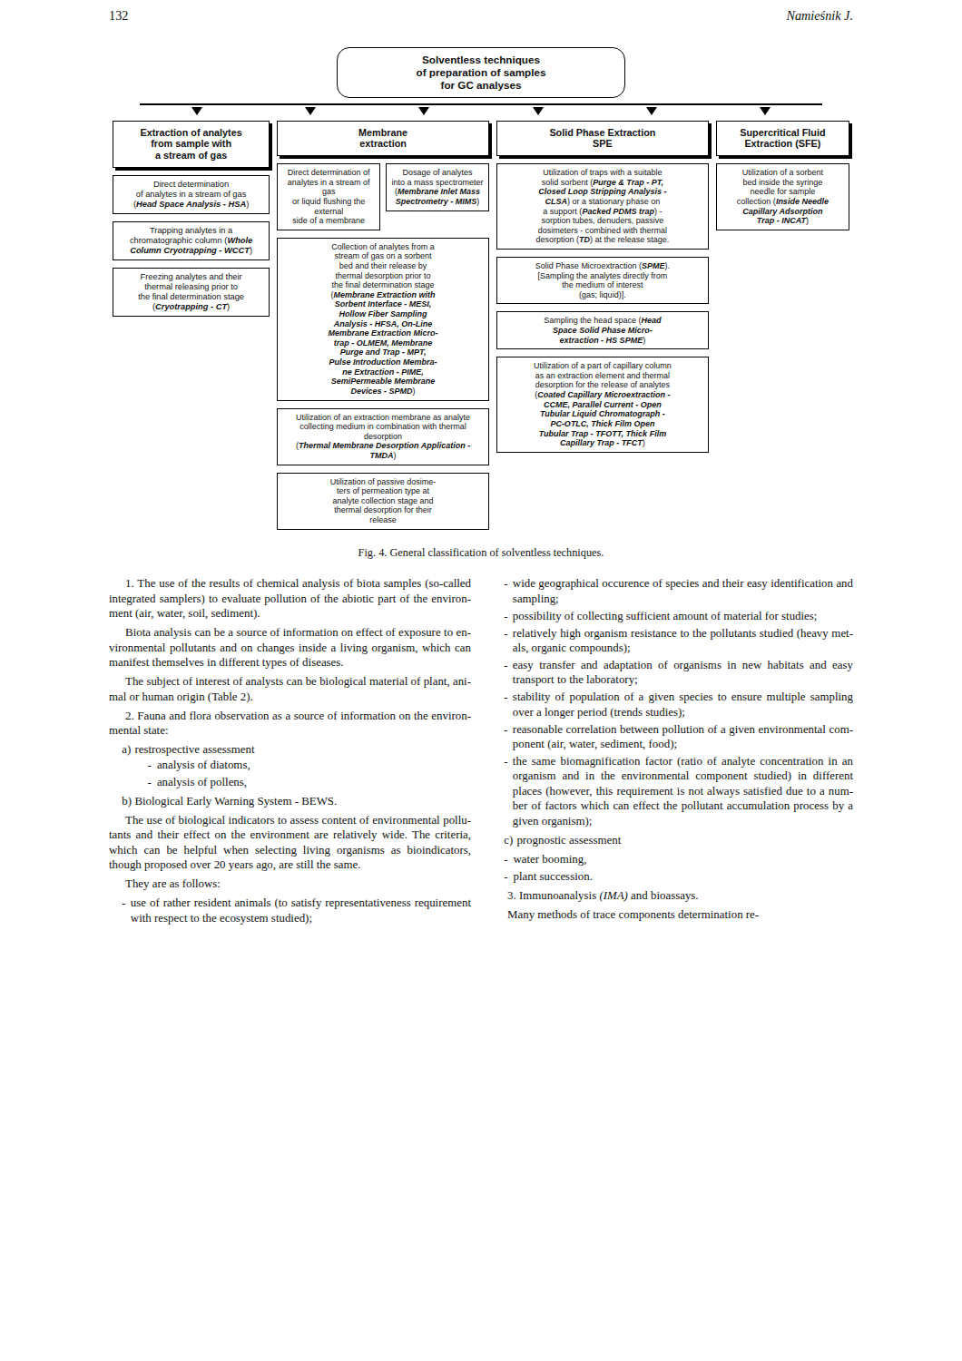132
Namieśnik J.
Solventless techniques
of preparation of samples
for GC analyses
Extraction of analytes
from sample with
a stream of gas
Direct determination
of analytes in a stream of gas
(Head Space Analysis - HSA)
Trapping analytes in a
chromatographic column (Whole
Column Cryotrapping - WCCT)
Freezing analytes and their
thermal releasing prior to
the final determination stage
(Cryotrapping - CT)
Membrane
extraction
Direct determination of
analytes in a stream of gas
or liquid flushing the external
side of a membrane
Dosage of analytes
into a mass spectrometer
(Membrane Inlet Mass
Spectrometry - MIMS)
Collection of analytes from a
stream of gas on a sorbent
bed and their release by
thermal desorption prior to
the final determination stage
(Membrane Extraction with
Sorbent Interface - MESI,
Hollow Fiber Sampling
Analysis - HFSA, On-Line
Membrane Extraction Micro-
trap - OLMEM, Membrane
Purge and Trap - MPT,
Pulse Introduction Membra-
ne Extraction - PIME,
SemiPermeable Membrane
Devices - SPMD)
Utilization of an extraction membrane as analyte
collecting medium in combination with thermal desorption
(Thermal Membrane Desorption Application - TMDA)
Utilization of passive dosime-
ters of permeation type at
analyte collection stage and
thermal desorption for their
release
Solid Phase Extraction
SPE
Utilization of traps with a suitable
solid sorbent (Purge & Trap - PT,
Closed Loop Stripping Analysis -
CLSA) or a stationary phase on
a support (Packed PDMS trap) -
sorption tubes, denuders, passive
dosimeters - combined with thermal
desorption (TD) at the release stage.
Solid Phase Microextraction (SPME).
[Sampling the analytes directly from
the medium of interest
(gas; liquid)].
Sampling the head space (Head
Space Solid Phase Micro-
extraction - HS SPME)
Utilization of a part of capillary column
as an extraction element and thermal
desorption for the release of analytes
(Coated Capillary Microextraction -
CCME, Parallel Current - Open
Tubular Liquid Chromatograph -
PC-OTLC, Thick Film Open
Tubular Trap - TFOTT, Thick Film
Capillary Trap - TFCT)
Supercritical Fluid
Extraction (SFE)
Utilization of a sorbent
bed inside the syringe
needle for sample
collection (Inside Needle
Capillary Adsorption
Trap - INCAT)
Fig. 4. General classification of solventless techniques.
1. The use of the results of chemical analysis of biota samples (so-called integrated samplers) to evaluate pol­lution of the abiotic part of the environment (air, water, soil, sediment).
Biota analysis can be a source of information on effect of exposure to environmental pollutants and on changes inside a living organism, which can manifest themselves in different types of diseases.
The subject of interest of analysts can be biological material of plant, animal or human origin (Table 2).
2. Fauna and flora observation as a source of informa­tion on the environmental state:
a) restrospective assessment
analysis of diatoms,
analysis of pollens,
b) Biological Early Warning System - BEWS.
The use of biological indicators to assess content of environmental pollutants and their effect on the environ­ment are relatively wide. The criteria, which can be help­ful when selecting living organisms as bioindicators, though proposed over 20 years ago, are still the same.
They are as follows:
use of rather resident animals (to satisfy representa­tiveness requirement with respect to the ecosystem studied);
wide geographical occurence of species and their easy identification and sampling;
possibility of collecting sufficient amount of material for studies;
relatively high organism resistance to the pollutants studied (heavy metals, organic compounds);
easy transfer and adaptation of organisms in new habi­tats and easy transport to the laboratory;
stability of population of a given species to ensure multiple sampling over a longer period (trends stu­dies);
reasonable correlation between pollution of a given en­vironmental component (air, water, sediment, food);
the same biomagnification factor (ratio of analyte con­centration in an organism and in the environmental component studied) in different places (however, this requirement is not always satisfied due to a number of factors which can effect the pollutant accumulation process by a given organism);
c) prognostic assessment
water booming,
plant succession.
3. Immunoanalysis (IMA) and bioassays.
Many methods of trace components determination re-